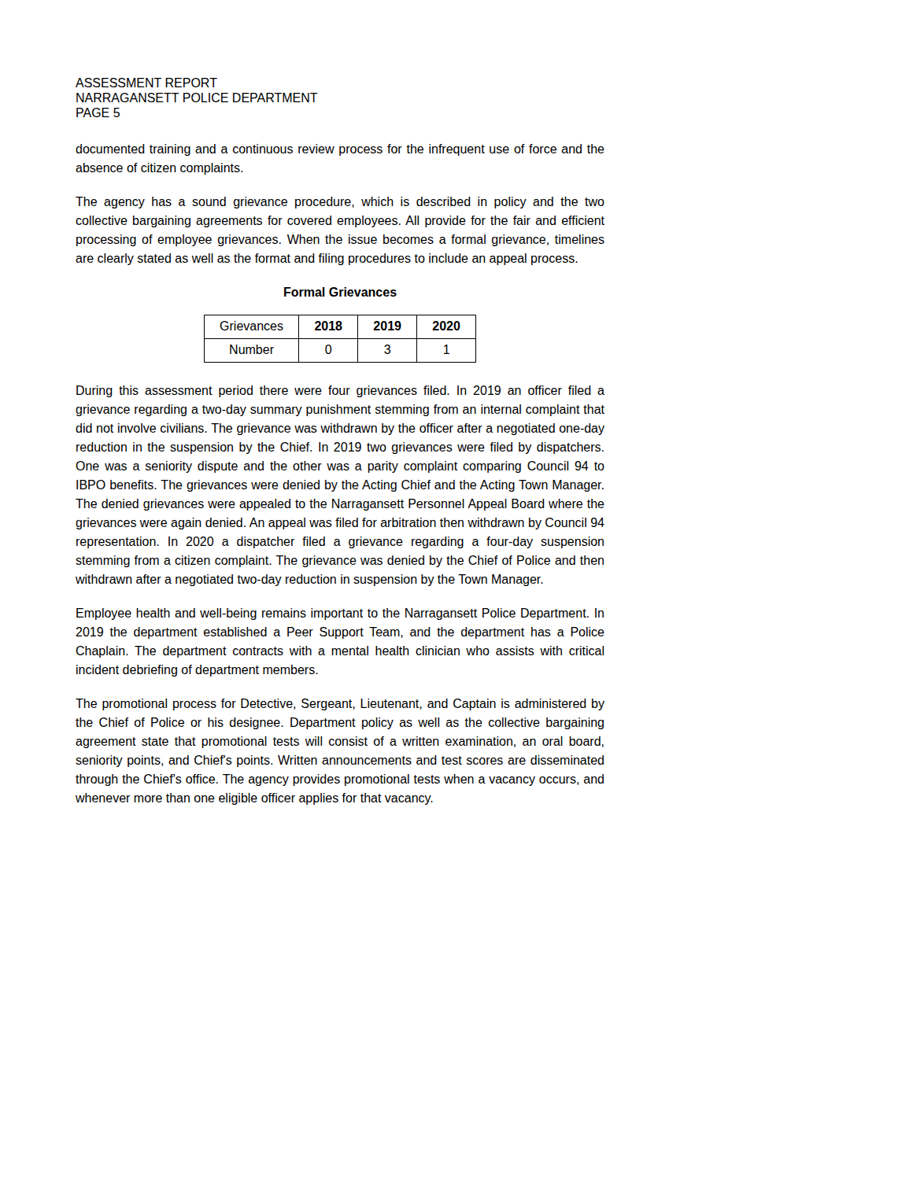ASSESSMENT REPORT
NARRAGANSETT POLICE DEPARTMENT
PAGE 5
documented training and a continuous review process for the infrequent use of force and the absence of citizen complaints.
The agency has a sound grievance procedure, which is described in policy and the two collective bargaining agreements for covered employees. All provide for the fair and efficient processing of employee grievances. When the issue becomes a formal grievance, timelines are clearly stated as well as the format and filing procedures to include an appeal process.
Formal Grievances
| Grievances | 2018 | 2019 | 2020 |
| --- | --- | --- | --- |
| Number | 0 | 3 | 1 |
During this assessment period there were four grievances filed. In 2019 an officer filed a grievance regarding a two-day summary punishment stemming from an internal complaint that did not involve civilians. The grievance was withdrawn by the officer after a negotiated one-day reduction in the suspension by the Chief. In 2019 two grievances were filed by dispatchers. One was a seniority dispute and the other was a parity complaint comparing Council 94 to IBPO benefits. The grievances were denied by the Acting Chief and the Acting Town Manager. The denied grievances were appealed to the Narragansett Personnel Appeal Board where the grievances were again denied. An appeal was filed for arbitration then withdrawn by Council 94 representation. In 2020 a dispatcher filed a grievance regarding a four-day suspension stemming from a citizen complaint. The grievance was denied by the Chief of Police and then withdrawn after a negotiated two-day reduction in suspension by the Town Manager.
Employee health and well-being remains important to the Narragansett Police Department. In 2019 the department established a Peer Support Team, and the department has a Police Chaplain. The department contracts with a mental health clinician who assists with critical incident debriefing of department members.
The promotional process for Detective, Sergeant, Lieutenant, and Captain is administered by the Chief of Police or his designee. Department policy as well as the collective bargaining agreement state that promotional tests will consist of a written examination, an oral board, seniority points, and Chief's points. Written announcements and test scores are disseminated through the Chief's office. The agency provides promotional tests when a vacancy occurs, and whenever more than one eligible officer applies for that vacancy.